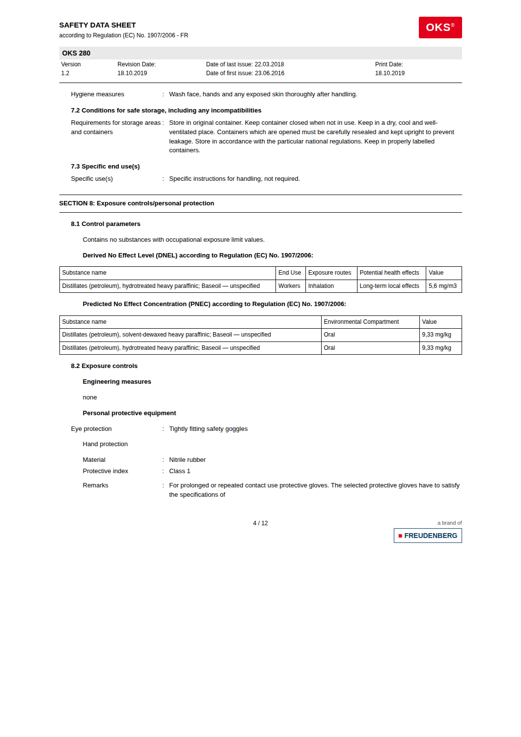SAFETY DATA SHEET
according to Regulation (EC) No. 1907/2006 - FR
OKS®
OKS 280
| Version 1.2 | Revision Date: 18.10.2019 | Date of last issue: 22.03.2018 Date of first issue: 23.06.2016 | Print Date: 18.10.2019 |
Hygiene measures
:
Wash face, hands and any exposed skin thoroughly after handling.
7.2 Conditions for safe storage, including any incompatibilities
Requirements for storage areas and containers
:
Store in original container. Keep container closed when not in use. Keep in a dry, cool and well-ventilated place. Containers which are opened must be carefully resealed and kept upright to prevent leakage. Store in accordance with the particular national regulations. Keep in properly labelled containers.
7.3 Specific end use(s)
Specific use(s)
:
Specific instructions for handling, not required.
SECTION 8: Exposure controls/personal protection
8.1 Control parameters
Contains no substances with occupational exposure limit values.
Derived No Effect Level (DNEL) according to Regulation (EC) No. 1907/2006:
| Substance name | End Use | Exposure routes | Potential health effects | Value |
| --- | --- | --- | --- | --- |
| Distillates (petroleum), hydrotreated heavy paraffinic; Baseoil — unspecified | Workers | Inhalation | Long-term local effects | 5,6 mg/m3 |
Predicted No Effect Concentration (PNEC) according to Regulation (EC) No. 1907/2006:
| Substance name | Environmental Compartment | Value |
| --- | --- | --- |
| Distillates (petroleum), solvent-dewaxed heavy paraffinic; Baseoil — unspecified | Oral | 9,33 mg/kg |
| Distillates (petroleum), hydrotreated heavy paraffinic; Baseoil — unspecified | Oral | 9,33 mg/kg |
8.2 Exposure controls
Engineering measures
none
Personal protective equipment
Eye protection
:
Tightly fitting safety goggles
Hand protection
Material
:
Nitrile rubber
Protective index
:
Class 1
Remarks
:
For prolonged or repeated contact use protective gloves. The selected protective gloves have to satisfy the specifications of
4 / 12
a brand of
■FREUDENBERG